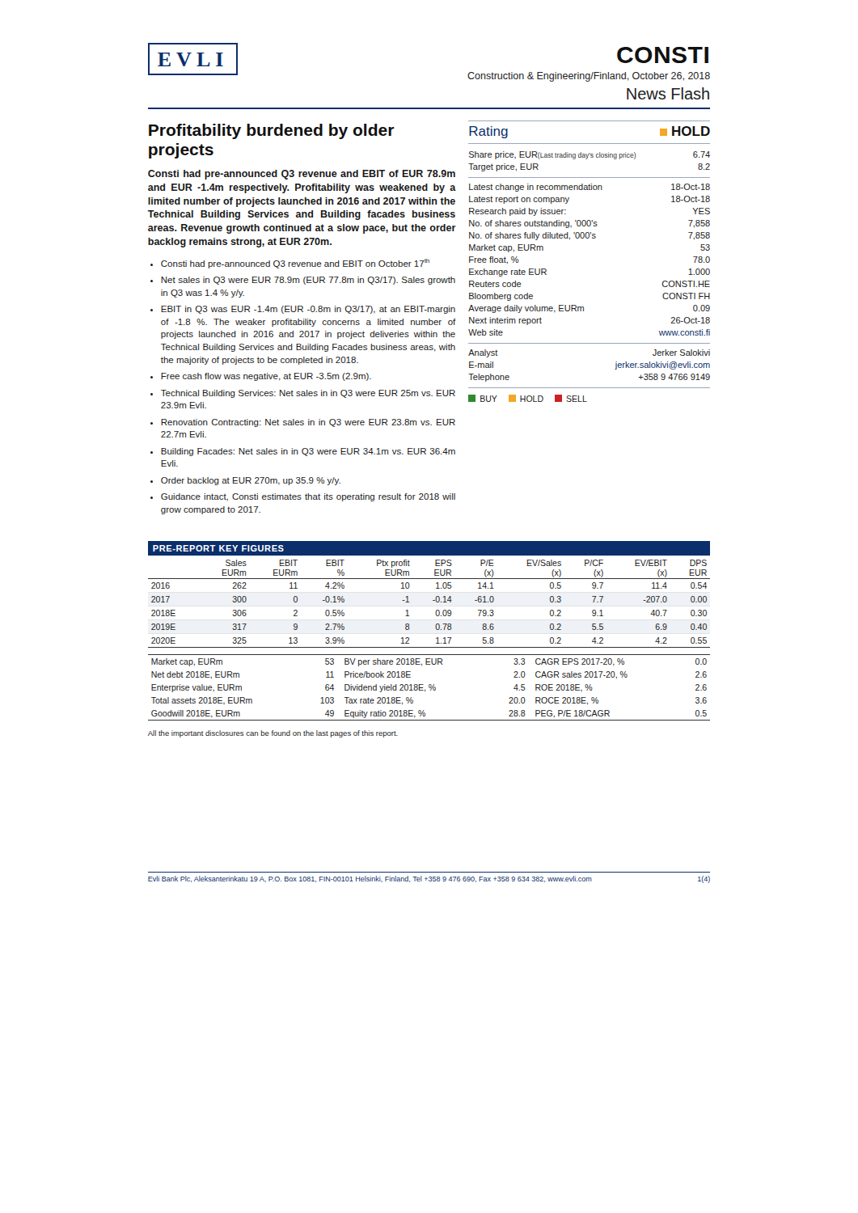EVLI
CONSTI
Construction & Engineering/Finland, October 26, 2018
News Flash
Profitability burdened by older projects
Consti had pre-announced Q3 revenue and EBIT of EUR 78.9m and EUR -1.4m respectively. Profitability was weakened by a limited number of projects launched in 2016 and 2017 within the Technical Building Services and Building facades business areas. Revenue growth continued at a slow pace, but the order backlog remains strong, at EUR 270m.
Consti had pre-announced Q3 revenue and EBIT on October 17th
Net sales in Q3 were EUR 78.9m (EUR 77.8m in Q3/17). Sales growth in Q3 was 1.4 % y/y.
EBIT in Q3 was EUR -1.4m (EUR -0.8m in Q3/17), at an EBIT-margin of -1.8 %. The weaker profitability concerns a limited number of projects launched in 2016 and 2017 in project deliveries within the Technical Building Services and Building Facades business areas, with the majority of projects to be completed in 2018.
Free cash flow was negative, at EUR -3.5m (2.9m).
Technical Building Services: Net sales in in Q3 were EUR 25m vs. EUR 23.9m Evli.
Renovation Contracting: Net sales in in Q3 were EUR 23.8m vs. EUR 22.7m Evli.
Building Facades: Net sales in in Q3 were EUR 34.1m vs. EUR 36.4m Evli.
Order backlog at EUR 270m, up 35.9 % y/y.
Guidance intact, Consti estimates that its operating result for 2018 will grow compared to 2017.
Rating
HOLD
| Share price, EUR (Last trading day's closing price) | 6.74 |
| Target price, EUR | 8.2 |
| Latest change in recommendation | 18-Oct-18 |
| Latest report on company | 18-Oct-18 |
| Research paid by issuer: | YES |
| No. of shares outstanding, '000's | 7,858 |
| No. of shares fully diluted, '000's | 7,858 |
| Market cap, EURm | 53 |
| Free float, % | 78.0 |
| Exchange rate EUR | 1.000 |
| Reuters code | CONSTI.HE |
| Bloomberg code | CONSTI FH |
| Average daily volume, EURm | 0.09 |
| Next interim report | 26-Oct-18 |
| Web site | www.consti.fi |
| Analyst | Jerker Salokivi |
| E-mail | jerker.salokivi@evli.com |
| Telephone | +358 9 4766 9149 |
BUY HOLD SELL
PRE-REPORT KEY FIGURES
| | Sales EURm | EBIT EURm | EBIT % | Ptx profit EURm | EPS EUR | P/E (x) | EV/Sales (x) | P/CF (x) | EV/EBIT (x) | DPS EUR |
| --- | --- | --- | --- | --- | --- | --- | --- | --- | --- | --- |
| 2016 | 262 | 11 | 4.2% | 10 | 1.05 | 14.1 | 0.5 | 9.7 | 11.4 | 0.54 |
| 2017 | 300 | 0 | -0.1% | -1 | -0.14 | -61.0 | 0.3 | 7.7 | -207.0 | 0.00 |
| 2018E | 306 | 2 | 0.5% | 1 | 0.09 | 79.3 | 0.2 | 9.1 | 40.7 | 0.30 |
| 2019E | 317 | 9 | 2.7% | 8 | 0.78 | 8.6 | 0.2 | 5.5 | 6.9 | 0.40 |
| 2020E | 325 | 13 | 3.9% | 12 | 1.17 | 5.8 | 0.2 | 4.2 | 4.2 | 0.55 |
| Market cap, EURm | 53 | BV per share 2018E, EUR | 3.3 | CAGR EPS 2017-20, % | 0.0 |
| Net debt 2018E, EURm | 11 | Price/book 2018E | 2.0 | CAGR sales 2017-20, % | 2.6 |
| Enterprise value, EURm | 64 | Dividend yield 2018E, % | 4.5 | ROE 2018E, % | 2.6 |
| Total assets 2018E, EURm | 103 | Tax rate 2018E, % | 20.0 | ROCE 2018E, % | 3.6 |
| Goodwill 2018E, EURm | 49 | Equity ratio 2018E, % | 28.8 | PEG, P/E 18/CAGR | 0.5 |
All the important disclosures can be found on the last pages of this report.
Evli Bank Plc, Aleksanterinkatu 19 A, P.O. Box 1081, FIN-00101 Helsinki, Finland, Tel +358 9 476 690, Fax +358 9 634 382, www.evli.com
1(4)